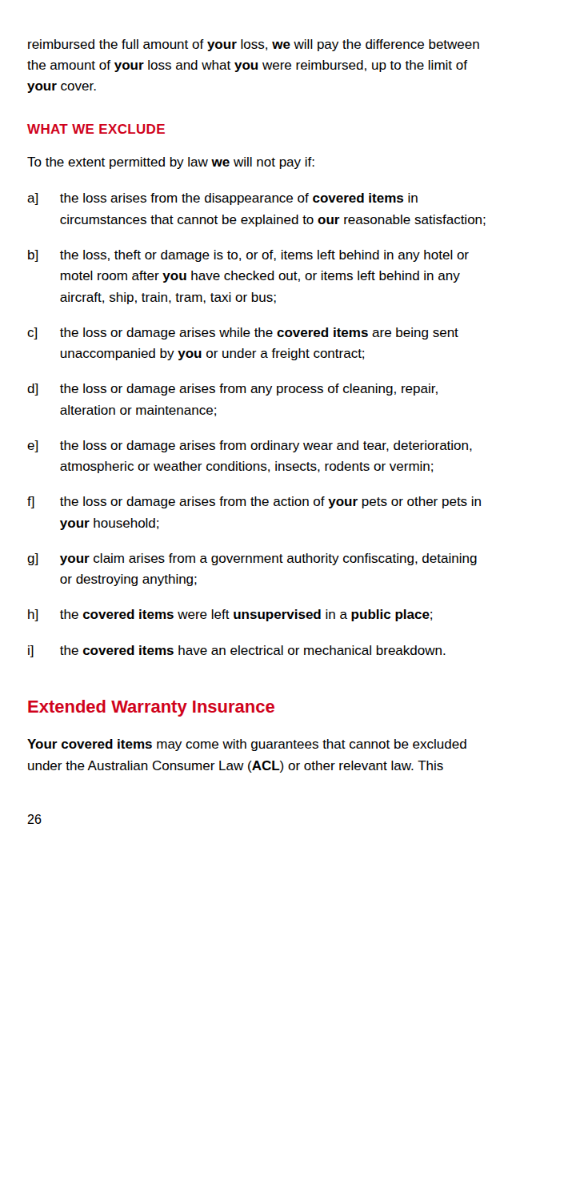reimbursed the full amount of your loss, we will pay the difference between the amount of your loss and what you were reimbursed, up to the limit of your cover.
What we exclude
To the extent permitted by law we will not pay if:
the loss arises from the disappearance of covered items in circumstances that cannot be explained to our reasonable satisfaction;
the loss, theft or damage is to, or of, items left behind in any hotel or motel room after you have checked out, or items left behind in any aircraft, ship, train, tram, taxi or bus;
the loss or damage arises while the covered items are being sent unaccompanied by you or under a freight contract;
the loss or damage arises from any process of cleaning, repair, alteration or maintenance;
the loss or damage arises from ordinary wear and tear, deterioration, atmospheric or weather conditions, insects, rodents or vermin;
the loss or damage arises from the action of your pets or other pets in your household;
your claim arises from a government authority confiscating, detaining or destroying anything;
the covered items were left unsupervised in a public place;
the covered items have an electrical or mechanical breakdown.
Extended Warranty Insurance
Your covered items may come with guarantees that cannot be excluded under the Australian Consumer Law (ACL) or other relevant law. This
26